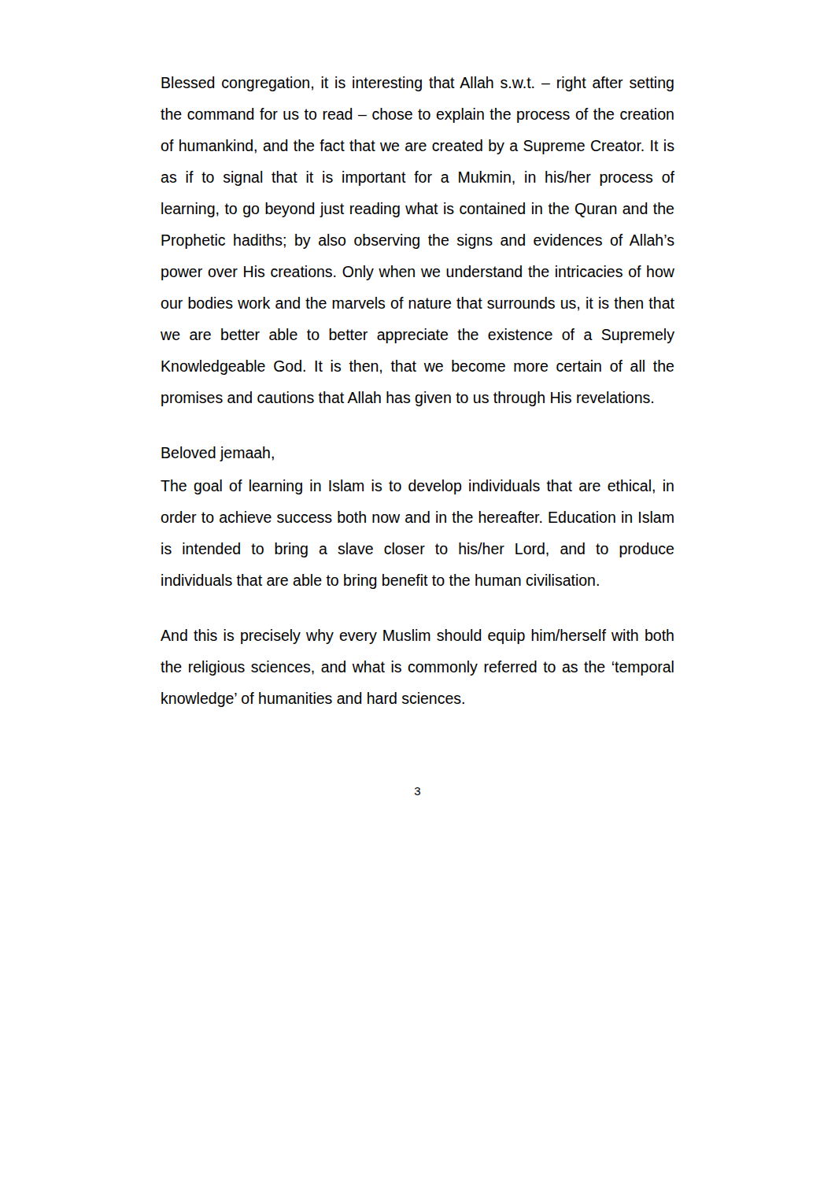Blessed congregation, it is interesting that Allah s.w.t. – right after setting the command for us to read – chose to explain the process of the creation of humankind, and the fact that we are created by a Supreme Creator. It is as if to signal that it is important for a Mukmin, in his/her process of learning, to go beyond just reading what is contained in the Quran and the Prophetic hadiths; by also observing the signs and evidences of Allah’s power over His creations. Only when we understand the intricacies of how our bodies work and the marvels of nature that surrounds us, it is then that we are better able to better appreciate the existence of a Supremely Knowledgeable God. It is then, that we become more certain of all the promises and cautions that Allah has given to us through His revelations.
Beloved jemaah,
The goal of learning in Islam is to develop individuals that are ethical, in order to achieve success both now and in the hereafter. Education in Islam is intended to bring a slave closer to his/her Lord, and to produce individuals that are able to bring benefit to the human civilisation.
And this is precisely why every Muslim should equip him/herself with both the religious sciences, and what is commonly referred to as the ‘temporal knowledge’ of humanities and hard sciences.
3